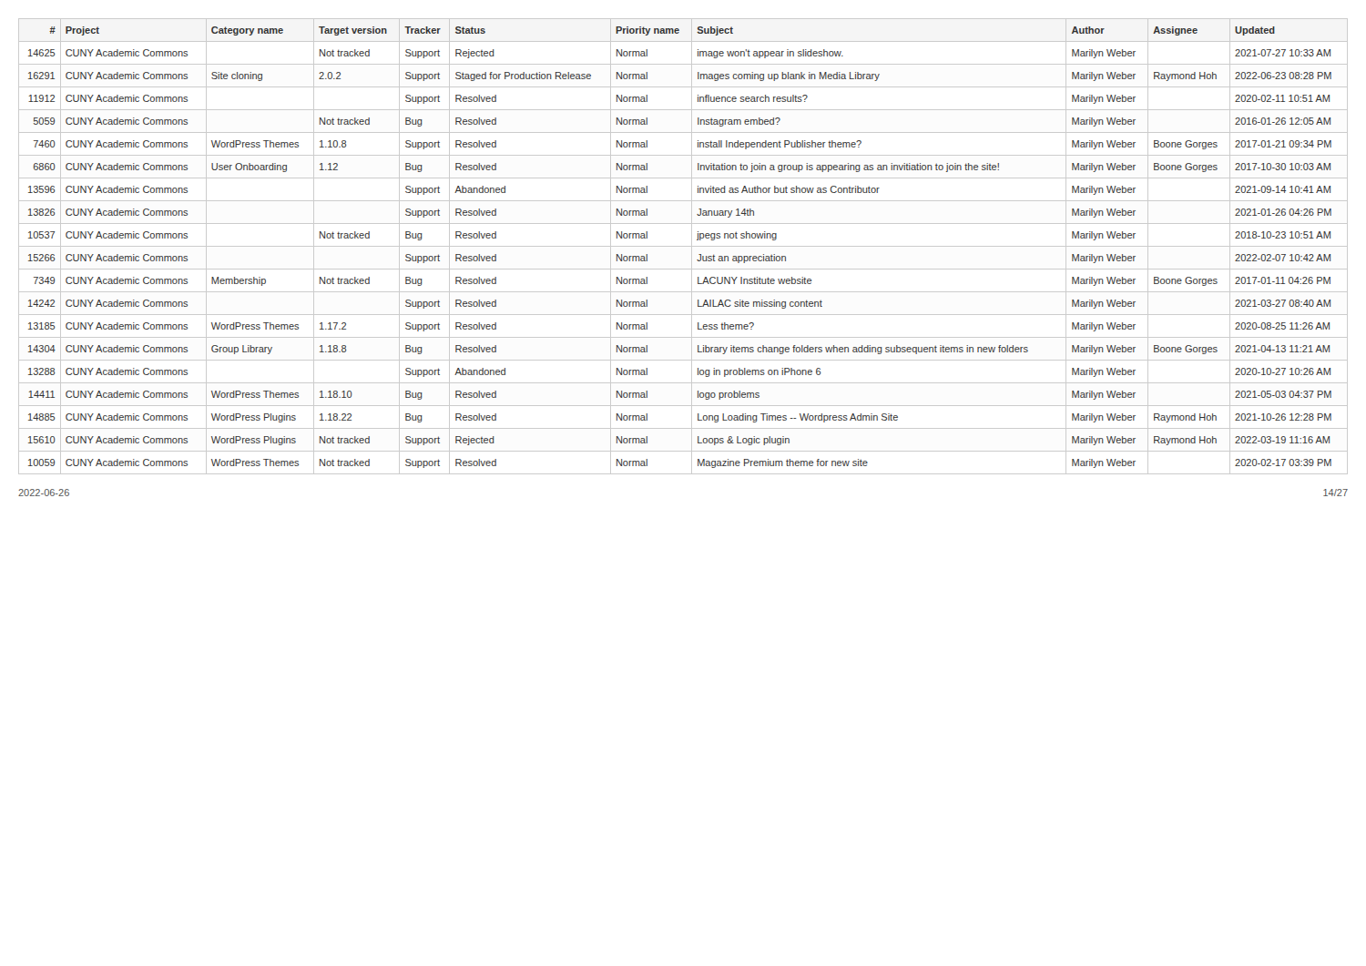| # | Project | Category name | Target version | Tracker | Status | Priority name | Subject | Author | Assignee | Updated |
| --- | --- | --- | --- | --- | --- | --- | --- | --- | --- | --- |
| 14625 | CUNY Academic Commons | | Not tracked | Support | Rejected | Normal | image won't appear in slideshow. | Marilyn Weber | | 2021-07-27 10:33 AM |
| 16291 | CUNY Academic Commons | Site cloning | 2.0.2 | Support | Staged for Production Release | Normal | Images coming up blank in Media Library | Marilyn Weber | Raymond Hoh | 2022-06-23 08:28 PM |
| 11912 | CUNY Academic Commons | | | Support | Resolved | Normal | influence search results? | Marilyn Weber | | 2020-02-11 10:51 AM |
| 5059 | CUNY Academic Commons | | Not tracked | Bug | Resolved | Normal | Instagram embed? | Marilyn Weber | | 2016-01-26 12:05 AM |
| 7460 | CUNY Academic Commons | WordPress Themes | 1.10.8 | Support | Resolved | Normal | install Independent Publisher theme? | Marilyn Weber | Boone Gorges | 2017-01-21 09:34 PM |
| 6860 | CUNY Academic Commons | User Onboarding | 1.12 | Bug | Resolved | Normal | Invitation to join a group is appearing as an invitiation to join the site! | Marilyn Weber | Boone Gorges | 2017-10-30 10:03 AM |
| 13596 | CUNY Academic Commons | | | Support | Abandoned | Normal | invited as Author but show as Contributor | Marilyn Weber | | 2021-09-14 10:41 AM |
| 13826 | CUNY Academic Commons | | | Support | Resolved | Normal | January 14th | Marilyn Weber | | 2021-01-26 04:26 PM |
| 10537 | CUNY Academic Commons | | Not tracked | Bug | Resolved | Normal | jpegs not showing | Marilyn Weber | | 2018-10-23 10:51 AM |
| 15266 | CUNY Academic Commons | | | Support | Resolved | Normal | Just an appreciation | Marilyn Weber | | 2022-02-07 10:42 AM |
| 7349 | CUNY Academic Commons | Membership | Not tracked | Bug | Resolved | Normal | LACUNY Institute website | Marilyn Weber | Boone Gorges | 2017-01-11 04:26 PM |
| 14242 | CUNY Academic Commons | | | Support | Resolved | Normal | LAILAC site missing content | Marilyn Weber | | 2021-03-27 08:40 AM |
| 13185 | CUNY Academic Commons | WordPress Themes | 1.17.2 | Support | Resolved | Normal | Less theme? | Marilyn Weber | | 2020-08-25 11:26 AM |
| 14304 | CUNY Academic Commons | Group Library | 1.18.8 | Bug | Resolved | Normal | Library items change folders when adding subsequent items in new folders | Marilyn Weber | Boone Gorges | 2021-04-13 11:21 AM |
| 13288 | CUNY Academic Commons | | | Support | Abandoned | Normal | log in problems on iPhone 6 | Marilyn Weber | | 2020-10-27 10:26 AM |
| 14411 | CUNY Academic Commons | WordPress Themes | 1.18.10 | Bug | Resolved | Normal | logo problems | Marilyn Weber | | 2021-05-03 04:37 PM |
| 14885 | CUNY Academic Commons | WordPress Plugins | 1.18.22 | Bug | Resolved | Normal | Long Loading Times -- Wordpress Admin Site | Marilyn Weber | Raymond Hoh | 2021-10-26 12:28 PM |
| 15610 | CUNY Academic Commons | WordPress Plugins | Not tracked | Support | Rejected | Normal | Loops & Logic plugin | Marilyn Weber | Raymond Hoh | 2022-03-19 11:16 AM |
| 10059 | CUNY Academic Commons | WordPress Themes | Not tracked | Support | Resolved | Normal | Magazine Premium theme for new site | Marilyn Weber | | 2020-02-17 03:39 PM |
2022-06-26 14/27